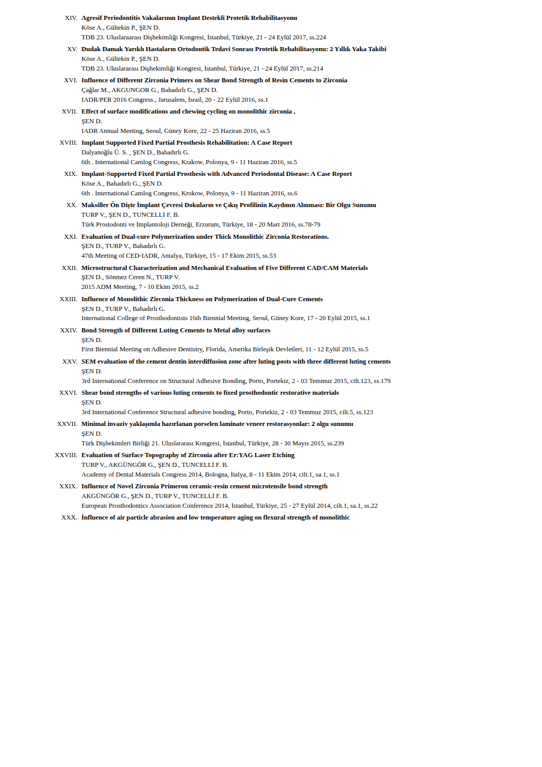XIV.
Agresif Periodontitis Vakalarının Implant Destekli Protetik Rehabilitasyonu
Köse A., Gültekin P., ŞEN D.
TDB 23. Uluslaraarası Dişhekimliği Kongresi, İstanbul, Türkiye, 21 - 24 Eylül 2017, ss.224
XV.
Dudak Damak Yarıklı Hastaların Ortodontik Tedavi Sonrası Protetik Rehabilitasyonu: 2 Yıllık Vaka Takibi
Köse A., Gültekin P., ŞEN D.
TDB 23. Uluslararası Dişhekimliği Kongresi, İstanbul, Türkiye, 21 - 24 Eylül 2017, ss.214
XVI.
Influence of Different Zirconia Primers on Shear Bond Strength of Resin Cements to Zirconia
Çağlar M., AKGUNGOR G., Bahadırlı G., ŞEN D.
IADR/PER 2016 Congress., Jarusalem, İsrail, 20 - 22 Eylül 2016, ss.1
XVII.
Effect of surface modifications and chewing cycling on monolithic zirconia ,
ŞEN D.
IADR Annual Meeting, Seoul, Güney Kore, 22 - 25 Haziran 2016, ss.5
XVIII.
Implant Supported Fixed Partial Prosthesis Rehabilitation: A Case Report
Dalyanoğlu Ü. S. , ŞEN D., Bahadırlı G.
6th . International Camlog Congress, Krakow, Polonya, 9 - 11 Haziran 2016, ss.5
XIX.
Implant-Supported Fixed Partial Prosthesis with Advanced Periodontal Disease: A Case Report
Köse A., Bahadırlı G., ŞEN D.
6th . International Camlog Congress, Krokow, Polonya, 9 - 11 Haziran 2016, ss.6
XX.
Maksiller Ön Dişte İmplant Çevresi Dokuların ve Çıkış Profilinin Kaydının Alınması: Bir Olgu Sunumu
TURP V., ŞEN D., TUNCELLİ F. B.
Türk Prostodonti ve İmplantoloji Derneği, Erzurum, Türkiye, 18 - 20 Mart 2016, ss.78-79
XXI.
Evaluation of Dual-cure Polymerization under Thick Monolithic Zirconia Restorations.
ŞEN D., TURP V., Bahadırlı G.
47th Meeting of CED-IADR, Antalya, Türkiye, 15 - 17 Ekim 2015, ss.53
XXII.
Microstructural Characterization and Mechanical Evaluation of Five Different CAD/CAM Materials
ŞEN D., Sönmez Ceren N., TURP V.
2015 ADM Meeting, 7 - 10 Ekim 2015, ss.2
XXIII.
Influence of Monolithic Zirconia Thickness on Polymerization of Dual-Cure Cements
ŞEN D., TURP V., Bahadırlı G.
International College of Prosthodontists 16th Biennial Meeting, Seoul, Güney Kore, 17 - 20 Eylül 2015, ss.1
XXIV.
Bond Strength of Different Luting Cements to Metal alloy surfaces
ŞEN D.
First Biennial Meeting on Adhesive Dentistry, Florida, Amerika Birleşik Devletleri, 11 - 12 Eylül 2015, ss.5
XXV.
SEM evaluation of the cement dentin interdiffusion zone after luting posts with three different luting cements
ŞEN D.
3rd International Conference on Structural Adhesive Bonding, Porto, Portekiz, 2 - 03 Temmuz 2015, cilt.123, ss.179
XXVI.
Shear bond strengths of various luting cements to fixed prosthodontic restorative materials
ŞEN D.
3rd International Conference Structural adhesive bonding, Porto, Portekiz, 2 - 03 Temmuz 2015, cilt.5, ss.123
XXVII.
Minimal invaziv yaklaşımla hazırlanan porselen laminate veneer restorasyonlar: 2 olgu sunumu
ŞEN D.
Türk Dişhekimleri Birliği 21. Uluslararası Kongresi, İstanbul, Türkiye, 28 - 30 Mayıs 2015, ss.239
XXVIII.
Evaluation of Surface Topography of Zirconia after Er:YAG Laser Etching
TURP V., AKGÜNGÖR G., ŞEN D., TUNCELLİ F. B.
Academy of Dental Materials Congress 2014, Bologna, İtalya, 8 - 11 Ekim 2014, cilt.1, sa.1, ss.1
XXIX.
Influence of Novel Zirconia Primeron ceramic-resin cement microtensile bond strength
AKGÜNGÖR G., ŞEN D., TURP V., TUNCELLİ F. B.
European Prosthodontics Association Conference 2014, İstanbul, Türkiye, 25 - 27 Eylül 2014, cilt.1, sa.1, ss.22
XXX.
İnfluence of air particle abrasion and low temperature aging on flexural strength of monolithic